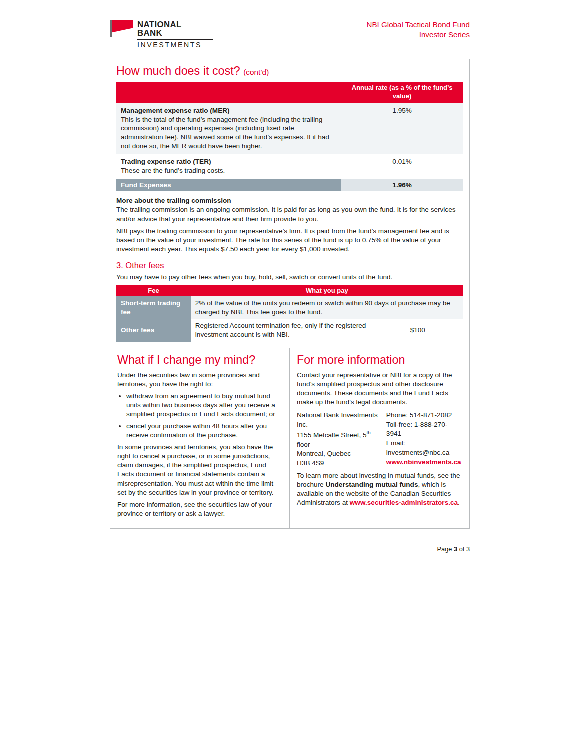NATIONAL
BANK
INVESTMENTS
NBI Global Tactical Bond Fund
Investor Series
How much does it cost? (cont’d)
| | Annual rate (as a % of the fund’s value) |
| Management expense ratio (MER) This is the total of the fund’s management fee (including the trailing commission) and operating expenses (including fixed rate administration fee). NBI waived some of the fund’s expenses. If it had not done so, the MER would have been higher. | 1.95% |
| Trading expense ratio (TER) These are the fund’s trading costs. | 0.01% |
| Fund Expenses | 1.96% |
More about the trailing commission
The trailing commission is an ongoing commission. It is paid for as long as you own the fund. It is for the services and/or advice that your representative and their firm provide to you.
NBI pays the trailing commission to your representative’s firm. It is paid from the fund’s management fee and is based on the value of your investment. The rate for this series of the fund is up to 0.75% of the value of your investment each year. This equals $7.50 each year for every $1,000 invested.
3. Other fees
You may have to pay other fees when you buy, hold, sell, switch or convert units of the fund.
| Fee | What you pay |
| --- | --- |
| Short-term trading fee | 2% of the value of the units you redeem or switch within 90 days of purchase may be charged by NBI. This fee goes to the fund. |
| Other fees | Registered Account termination fee, only if the registered investment account is with NBI. | $100 |
What if I change my mind?
Under the securities law in some provinces and territories, you have the right to:
withdraw from an agreement to buy mutual fund units within two business days after you receive a simplified prospectus or Fund Facts document; or
cancel your purchase within 48 hours after you receive confirmation of the purchase.
In some provinces and territories, you also have the right to cancel a purchase, or in some jurisdictions, claim damages, if the simplified prospectus, Fund Facts document or financial statements contain a misrepresentation. You must act within the time limit set by the securities law in your province or territory.
For more information, see the securities law of your province or territory or ask a lawyer.
For more information
Contact your representative or NBI for a copy of the fund’s simplified prospectus and other disclosure documents. These documents and the Fund Facts make up the fund’s legal documents.
National Bank Investments Inc.
1155 Metcalfe Street, 5th floor
Montreal, Quebec
H3B 4S9
Phone: 514-871-2082
Toll-free: 1-888-270-3941
Email: investments@nbc.ca
www.nbinvestments.ca
To learn more about investing in mutual funds, see the brochure Understanding mutual funds, which is available on the website of the Canadian Securities Administrators at www.securities-administrators.ca.
Page 3 of 3